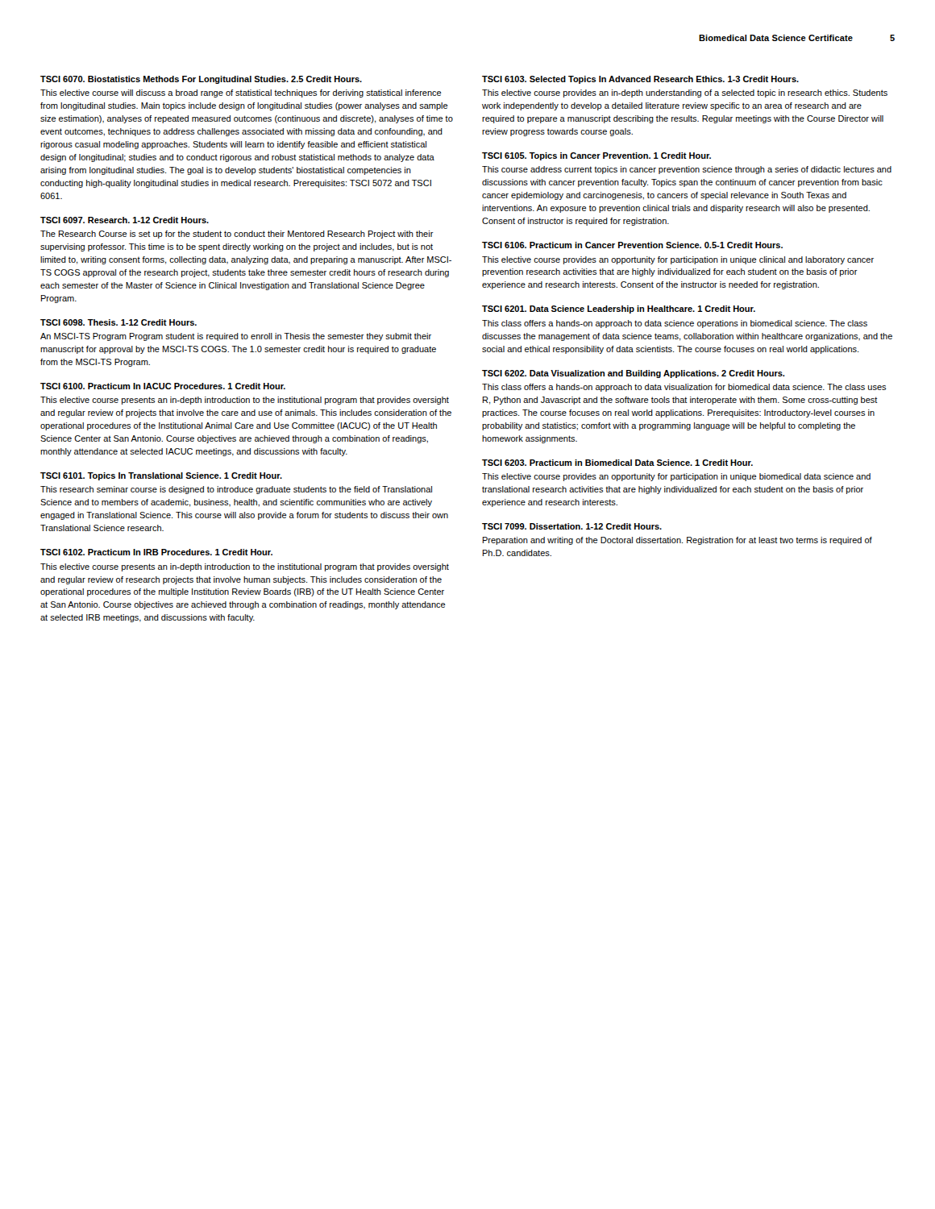Biomedical Data Science Certificate 5
TSCI 6070. Biostatistics Methods For Longitudinal Studies. 2.5 Credit Hours.
This elective course will discuss a broad range of statistical techniques for deriving statistical inference from longitudinal studies. Main topics include design of longitudinal studies (power analyses and sample size estimation), analyses of repeated measured outcomes (continuous and discrete), analyses of time to event outcomes, techniques to address challenges associated with missing data and confounding, and rigorous casual modeling approaches. Students will learn to identify feasible and efficient statistical design of longitudinal; studies and to conduct rigorous and robust statistical methods to analyze data arising from longitudinal studies. The goal is to develop students' biostatistical competencies in conducting high-quality longitudinal studies in medical research. Prerequisites: TSCI 5072 and TSCI 6061.
TSCI 6097. Research. 1-12 Credit Hours.
The Research Course is set up for the student to conduct their Mentored Research Project with their supervising professor. This time is to be spent directly working on the project and includes, but is not limited to, writing consent forms, collecting data, analyzing data, and preparing a manuscript. After MSCI-TS COGS approval of the research project, students take three semester credit hours of research during each semester of the Master of Science in Clinical Investigation and Translational Science Degree Program.
TSCI 6098. Thesis. 1-12 Credit Hours.
An MSCI-TS Program Program student is required to enroll in Thesis the semester they submit their manuscript for approval by the MSCI-TS COGS. The 1.0 semester credit hour is required to graduate from the MSCI-TS Program.
TSCI 6100. Practicum In IACUC Procedures. 1 Credit Hour.
This elective course presents an in-depth introduction to the institutional program that provides oversight and regular review of projects that involve the care and use of animals. This includes consideration of the operational procedures of the Institutional Animal Care and Use Committee (IACUC) of the UT Health Science Center at San Antonio. Course objectives are achieved through a combination of readings, monthly attendance at selected IACUC meetings, and discussions with faculty.
TSCI 6101. Topics In Translational Science. 1 Credit Hour.
This research seminar course is designed to introduce graduate students to the field of Translational Science and to members of academic, business, health, and scientific communities who are actively engaged in Translational Science. This course will also provide a forum for students to discuss their own Translational Science research.
TSCI 6102. Practicum In IRB Procedures. 1 Credit Hour.
This elective course presents an in-depth introduction to the institutional program that provides oversight and regular review of research projects that involve human subjects. This includes consideration of the operational procedures of the multiple Institution Review Boards (IRB) of the UT Health Science Center at San Antonio. Course objectives are achieved through a combination of readings, monthly attendance at selected IRB meetings, and discussions with faculty.
TSCI 6103. Selected Topics In Advanced Research Ethics. 1-3 Credit Hours.
This elective course provides an in-depth understanding of a selected topic in research ethics. Students work independently to develop a detailed literature review specific to an area of research and are required to prepare a manuscript describing the results. Regular meetings with the Course Director will review progress towards course goals.
TSCI 6105. Topics in Cancer Prevention. 1 Credit Hour.
This course address current topics in cancer prevention science through a series of didactic lectures and discussions with cancer prevention faculty. Topics span the continuum of cancer prevention from basic cancer epidemiology and carcinogenesis, to cancers of special relevance in South Texas and interventions. An exposure to prevention clinical trials and disparity research will also be presented. Consent of instructor is required for registration.
TSCI 6106. Practicum in Cancer Prevention Science. 0.5-1 Credit Hours.
This elective course provides an opportunity for participation in unique clinical and laboratory cancer prevention research activities that are highly individualized for each student on the basis of prior experience and research interests. Consent of the instructor is needed for registration.
TSCI 6201. Data Science Leadership in Healthcare. 1 Credit Hour.
This class offers a hands-on approach to data science operations in biomedical science. The class discusses the management of data science teams, collaboration within healthcare organizations, and the social and ethical responsibility of data scientists. The course focuses on real world applications.
TSCI 6202. Data Visualization and Building Applications. 2 Credit Hours.
This class offers a hands-on approach to data visualization for biomedical data science. The class uses R, Python and Javascript and the software tools that interoperate with them. Some cross-cutting best practices. The course focuses on real world applications. Prerequisites: Introductory-level courses in probability and statistics; comfort with a programming language will be helpful to completing the homework assignments.
TSCI 6203. Practicum in Biomedical Data Science. 1 Credit Hour.
This elective course provides an opportunity for participation in unique biomedical data science and translational research activities that are highly individualized for each student on the basis of prior experience and research interests.
TSCI 7099. Dissertation. 1-12 Credit Hours.
Preparation and writing of the Doctoral dissertation. Registration for at least two terms is required of Ph.D. candidates.